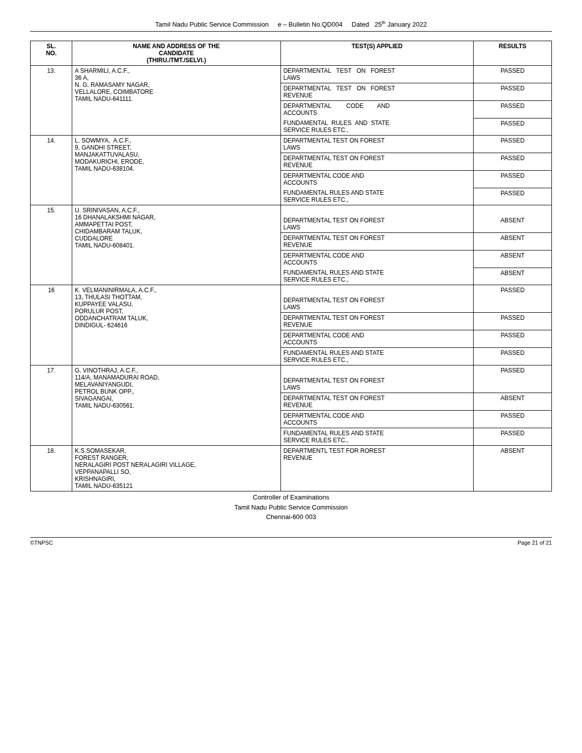Tamil Nadu Public Service Commission e – Bulletin No.QD004 Dated 25th January 2022
| SL. NO. | NAME AND ADDRESS OF THE CANDIDATE (THIRU./TMT./SELVI.) | TEST(S) APPLIED | RESULTS |
| --- | --- | --- | --- |
| 13. | A SHARMILI, A.C.F., 36 A, N. G. RAMASAMY NAGAR, VELLALORE, COIMBATORE TAMIL NADU-641111. | DEPARTMENTAL TEST ON FOREST LAWS | PASSED |
| DEPARTMENTAL TEST ON FOREST REVENUE | PASSED |
| DEPARTMENTAL CODE AND ACCOUNTS | PASSED |
| FUNDAMENTAL RULES AND STATE SERVICE RULES ETC., | PASSED |
| 14. | L. SOWMYA, A.C.F., 9, GANDHI STREET, MANJAKATTUVALASU, MODAKURICHI, ERODE, TAMIL NADU-638104. | DEPARTMENTAL TEST ON FOREST LAWS | PASSED |
| DEPARTMENTAL TEST ON FOREST REVENUE | PASSED |
| DEPARTMENTAL CODE AND ACCOUNTS | PASSED |
| FUNDAMENTAL RULES AND STATE SERVICE RULES ETC., | PASSED |
| 15. | U. SRINIVASAN, A.C.F., 16 DHANALAKSHMI NAGAR, AMMAPETTAI POST, CHIDAMBARAM TALUK, CUDDALORE TAMIL NADU-608401. | | |
| DEPARTMENTAL TEST ON FOREST LAWS | ABSENT |
| DEPARTMENTAL TEST ON FOREST REVENUE | ABSENT |
| DEPARTMENTAL CODE AND ACCOUNTS | ABSENT |
| FUNDAMENTAL RULES AND STATE SERVICE RULES ETC., | ABSENT |
| 16 | K. VELMANINIRMALA, A.C.F., 13, THULASI THOTTAM, KUPPAYEE VALASU, PORULUR POST, ODDANCHATRAM TALUK, DINDIGUL- 624616 | | PASSED |
| DEPARTMENTAL TEST ON FOREST LAWS | |
| DEPARTMENTAL TEST ON FOREST REVENUE | PASSED |
| DEPARTMENTAL CODE AND ACCOUNTS | PASSED |
| FUNDAMENTAL RULES AND STATE SERVICE RULES ETC., | PASSED |
| 17. | G. VINOTHRAJ, A.C.F., 114/A, MANAMADURAI ROAD, MELAVANIYANGUDI, PETROL BUNK OPP., SIVAGANGAI, TAMIL NADU-630561. | | PASSED |
| DEPARTMENTAL TEST ON FOREST LAWS | |
| DEPARTMENTAL TEST ON FOREST REVENUE | ABSENT |
| DEPARTMENTAL CODE AND ACCOUNTS | PASSED |
| FUNDAMENTAL RULES AND STATE SERVICE RULES ETC., | PASSED |
| 18. | K.S.SOMASEKAR, FOREST RANGER, NERALAGIRI POST NERALAGIRI VILLAGE, VEPPANAPALLI SO, KRISHNAGIRI, TAMIL NADU-635121 | DEPARTMENTL TEST FOR ROREST REVENUE | ABSENT |
Controller of Examinations
Tamil Nadu Public Service Commission
Chennai-600 003
©TNPSC Page 21 of 21